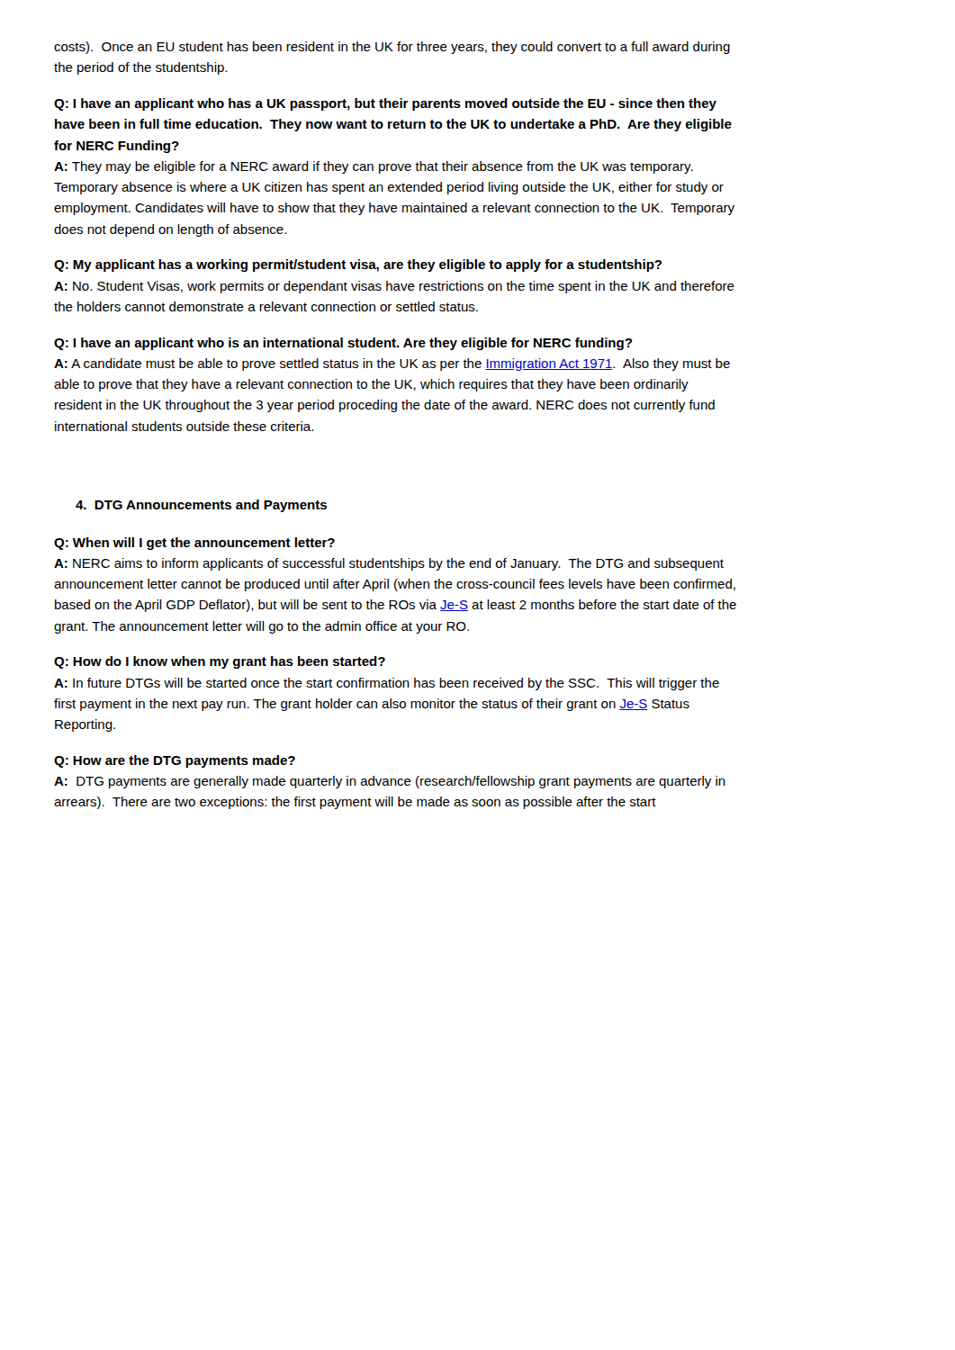costs). Once an EU student has been resident in the UK for three years, they could convert to a full award during the period of the studentship.
Q: I have an applicant who has a UK passport, but their parents moved outside the EU - since then they have been in full time education. They now want to return to the UK to undertake a PhD. Are they eligible for NERC Funding?
A: They may be eligible for a NERC award if they can prove that their absence from the UK was temporary. Temporary absence is where a UK citizen has spent an extended period living outside the UK, either for study or employment. Candidates will have to show that they have maintained a relevant connection to the UK. Temporary does not depend on length of absence.
Q: My applicant has a working permit/student visa, are they eligible to apply for a studentship?
A: No. Student Visas, work permits or dependant visas have restrictions on the time spent in the UK and therefore the holders cannot demonstrate a relevant connection or settled status.
Q: I have an applicant who is an international student. Are they eligible for NERC funding?
A: A candidate must be able to prove settled status in the UK as per the Immigration Act 1971. Also they must be able to prove that they have a relevant connection to the UK, which requires that they have been ordinarily resident in the UK throughout the 3 year period proceding the date of the award. NERC does not currently fund international students outside these criteria.
4. DTG Announcements and Payments
Q: When will I get the announcement letter?
A: NERC aims to inform applicants of successful studentships by the end of January. The DTG and subsequent announcement letter cannot be produced until after April (when the cross-council fees levels have been confirmed, based on the April GDP Deflator), but will be sent to the ROs via Je-S at least 2 months before the start date of the grant. The announcement letter will go to the admin office at your RO.
Q: How do I know when my grant has been started?
A: In future DTGs will be started once the start confirmation has been received by the SSC. This will trigger the first payment in the next pay run. The grant holder can also monitor the status of their grant on Je-S Status Reporting.
Q: How are the DTG payments made?
A: DTG payments are generally made quarterly in advance (research/fellowship grant payments are quarterly in arrears). There are two exceptions: the first payment will be made as soon as possible after the start